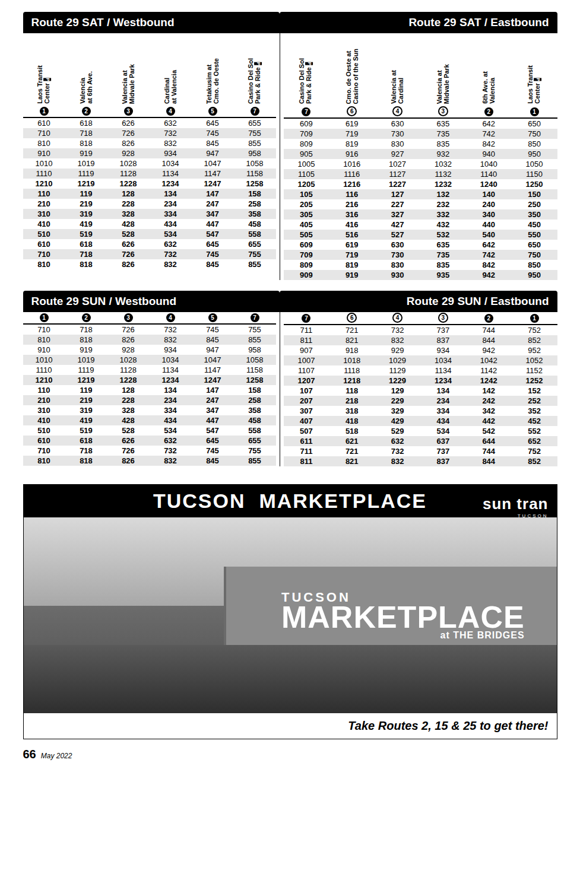Route 29 SAT / Westbound
Route 29 SAT / Eastbound
| Laos Transit Center P | Valencia at 6th Ave. | Valencia at Midvale Park | Cardinal at Valencia | Tetakusim at Cmo. de Oeste | Casino Del Sol Park & Ride P |
| --- | --- | --- | --- | --- | --- |
| 1 | 2 | 3 | 4 | 5 | 7 |
| 610 | 618 | 626 | 632 | 645 | 655 |
| 710 | 718 | 726 | 732 | 745 | 755 |
| 810 | 818 | 826 | 832 | 845 | 855 |
| 910 | 919 | 928 | 934 | 947 | 958 |
| 1010 | 1019 | 1028 | 1034 | 1047 | 1058 |
| 1110 | 1119 | 1128 | 1134 | 1147 | 1158 |
| 1210 | 1219 | 1228 | 1234 | 1247 | 1258 |
| 110 | 119 | 128 | 134 | 147 | 158 |
| 210 | 219 | 228 | 234 | 247 | 258 |
| 310 | 319 | 328 | 334 | 347 | 358 |
| 410 | 419 | 428 | 434 | 447 | 458 |
| 510 | 519 | 528 | 534 | 547 | 558 |
| 610 | 618 | 626 | 632 | 645 | 655 |
| 710 | 718 | 726 | 732 | 745 | 755 |
| 810 | 818 | 826 | 832 | 845 | 855 |
| Casino Del Sol Park & Ride P | Cmo. de Oeste at Casino of the Sun | Valencia at Cardinal | Valencia at Midvale Park | 6th Ave. at Valencia | Laos Transit Center P |
| --- | --- | --- | --- | --- | --- |
| 7 | 6 | 4 | 3 | 2 | 1 |
| 609 | 619 | 630 | 635 | 642 | 650 |
| 709 | 719 | 730 | 735 | 742 | 750 |
| 809 | 819 | 830 | 835 | 842 | 850 |
| 905 | 916 | 927 | 932 | 940 | 950 |
| 1005 | 1016 | 1027 | 1032 | 1040 | 1050 |
| 1105 | 1116 | 1127 | 1132 | 1140 | 1150 |
| 1205 | 1216 | 1227 | 1232 | 1240 | 1250 |
| 105 | 116 | 127 | 132 | 140 | 150 |
| 205 | 216 | 227 | 232 | 240 | 250 |
| 305 | 316 | 327 | 332 | 340 | 350 |
| 405 | 416 | 427 | 432 | 440 | 450 |
| 505 | 516 | 527 | 532 | 540 | 550 |
| 609 | 619 | 630 | 635 | 642 | 650 |
| 709 | 719 | 730 | 735 | 742 | 750 |
| 809 | 819 | 830 | 835 | 842 | 850 |
| 909 | 919 | 930 | 935 | 942 | 950 |
Route 29 SUN / Westbound
Route 29 SUN / Eastbound
| 1 | 2 | 3 | 4 | 5 | 7 |
| --- | --- | --- | --- | --- | --- |
| 710 | 718 | 726 | 732 | 745 | 755 |
| 810 | 818 | 826 | 832 | 845 | 855 |
| 910 | 919 | 928 | 934 | 947 | 958 |
| 1010 | 1019 | 1028 | 1034 | 1047 | 1058 |
| 1110 | 1119 | 1128 | 1134 | 1147 | 1158 |
| 1210 | 1219 | 1228 | 1234 | 1247 | 1258 |
| 110 | 119 | 128 | 134 | 147 | 158 |
| 210 | 219 | 228 | 234 | 247 | 258 |
| 310 | 319 | 328 | 334 | 347 | 358 |
| 410 | 419 | 428 | 434 | 447 | 458 |
| 510 | 519 | 528 | 534 | 547 | 558 |
| 610 | 618 | 626 | 632 | 645 | 655 |
| 710 | 718 | 726 | 732 | 745 | 755 |
| 810 | 818 | 826 | 832 | 845 | 855 |
| 7 | 6 | 4 | 3 | 2 | 1 |
| --- | --- | --- | --- | --- | --- |
| 711 | 721 | 732 | 737 | 744 | 752 |
| 811 | 821 | 832 | 837 | 844 | 852 |
| 907 | 918 | 929 | 934 | 942 | 952 |
| 1007 | 1018 | 1029 | 1034 | 1042 | 1052 |
| 1107 | 1118 | 1129 | 1134 | 1142 | 1152 |
| 1207 | 1218 | 1229 | 1234 | 1242 | 1252 |
| 107 | 118 | 129 | 134 | 142 | 152 |
| 207 | 218 | 229 | 234 | 242 | 252 |
| 307 | 318 | 329 | 334 | 342 | 352 |
| 407 | 418 | 429 | 434 | 442 | 452 |
| 507 | 518 | 529 | 534 | 542 | 552 |
| 611 | 621 | 632 | 637 | 644 | 652 |
| 711 | 721 | 732 | 737 | 744 | 752 |
| 811 | 821 | 832 | 837 | 844 | 852 |
TUCSON MARKETPLACE
TUCSON
MARKETPLACE
at THE BRIDGES
sun tranTUCSON
Take Routes 2, 15 & 25 to get there!
66 May 2022